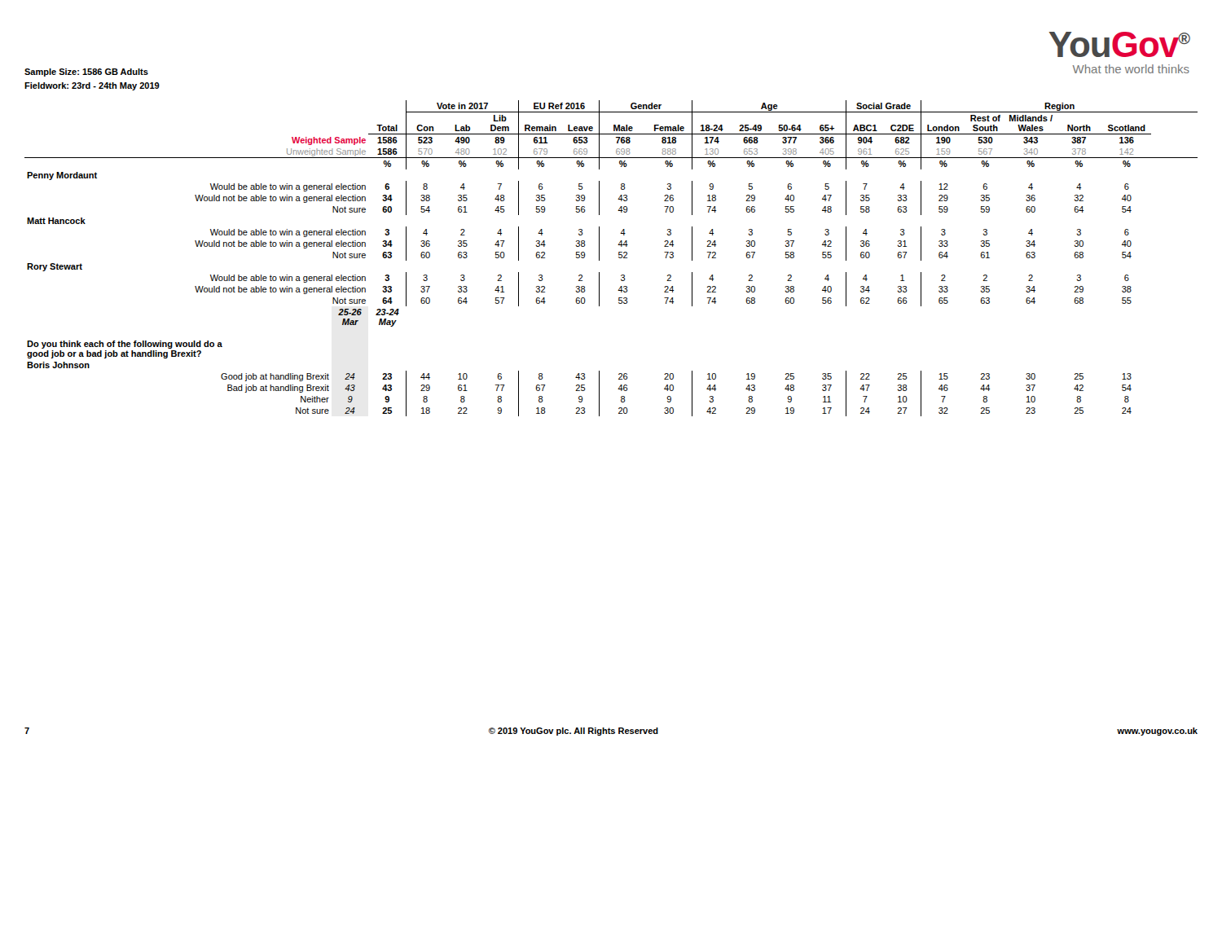You Gov®
What the world thinks
Sample Size: 1586 GB Adults
Fieldwork: 23rd - 24th May 2019
| | | | Vote in 2017 | EU Ref 2016 | Gender | Age | Social Grade | Region |
| | | Total | Con | Lab | Lib Dem | Remain | Leave | Male | Female | 18-24 | 25-49 | 50-64 | 65+ | ABC1 | C2DE | London | Rest of South | Midlands / Wales | North | Scotland |
| Weighted Sample | 1586 | 523 | 490 | 89 | 611 | 653 | 768 | 818 | 174 | 668 | 377 | 366 | 904 | 682 | 190 | 530 | 343 | 387 | 136 |
| Unweighted Sample | 1586 | 570 | 480 | 102 | 679 | 669 | 698 | 888 | 130 | 653 | 398 | 405 | 961 | 625 | 159 | 567 | 340 | 378 | 142 |
| | | % | % | % | % | % | % | % | % | % | % | % | % | % | % | % | % | % | % | % |
| Penny Mordaunt |
| Would be able to win a general election | 6 | 8 | 4 | 7 | 6 | 5 | 8 | 3 | 9 | 5 | 6 | 5 | 7 | 4 | 12 | 6 | 4 | 4 | 6 |
| Would not be able to win a general election | 34 | 38 | 35 | 48 | 35 | 39 | 43 | 26 | 18 | 29 | 40 | 47 | 35 | 33 | 29 | 35 | 36 | 32 | 40 |
| Not sure | 60 | 54 | 61 | 45 | 59 | 56 | 49 | 70 | 74 | 66 | 55 | 48 | 58 | 63 | 59 | 59 | 60 | 64 | 54 |
| Matt Hancock |
| Would be able to win a general election | 3 | 4 | 2 | 4 | 4 | 3 | 4 | 3 | 4 | 3 | 5 | 3 | 4 | 3 | 3 | 3 | 4 | 3 | 6 |
| Would not be able to win a general election | 34 | 36 | 35 | 47 | 34 | 38 | 44 | 24 | 24 | 30 | 37 | 42 | 36 | 31 | 33 | 35 | 34 | 30 | 40 |
| Not sure | 63 | 60 | 63 | 50 | 62 | 59 | 52 | 73 | 72 | 67 | 58 | 55 | 60 | 67 | 64 | 61 | 63 | 68 | 54 |
| Rory Stewart |
| Would be able to win a general election | 3 | 3 | 3 | 2 | 3 | 2 | 3 | 2 | 4 | 2 | 2 | 4 | 4 | 1 | 2 | 2 | 2 | 3 | 6 |
| Would not be able to win a general election | 33 | 37 | 33 | 41 | 32 | 38 | 43 | 24 | 22 | 30 | 38 | 40 | 34 | 33 | 33 | 35 | 34 | 29 | 38 |
| Not sure | 64 | 60 | 64 | 57 | 64 | 60 | 53 | 74 | 74 | 68 | 60 | 56 | 62 | 66 | 65 | 63 | 64 | 68 | 55 |
| | 25-26 Mar | 23-24 May | |
| Do you think each of the following would do a good job or a bad job at handling Brexit? | | |
| Boris Johnson | | |
| Good job at handling Brexit | 24 | 23 | 44 | 10 | 6 | 8 | 43 | 26 | 20 | 10 | 19 | 25 | 35 | 22 | 25 | 15 | 23 | 30 | 25 | 13 |
| Bad job at handling Brexit | 43 | 43 | 29 | 61 | 77 | 67 | 25 | 46 | 40 | 44 | 43 | 48 | 37 | 47 | 38 | 46 | 44 | 37 | 42 | 54 |
| Neither | 9 | 9 | 8 | 8 | 8 | 8 | 9 | 8 | 9 | 3 | 8 | 9 | 11 | 7 | 10 | 7 | 8 | 10 | 8 | 8 |
| Not sure | 24 | 25 | 18 | 22 | 9 | 18 | 23 | 20 | 30 | 42 | 29 | 19 | 17 | 24 | 27 | 32 | 25 | 23 | 25 | 24 |
7
© 2019 YouGov plc. All Rights Reserved
www.yougov.co.uk